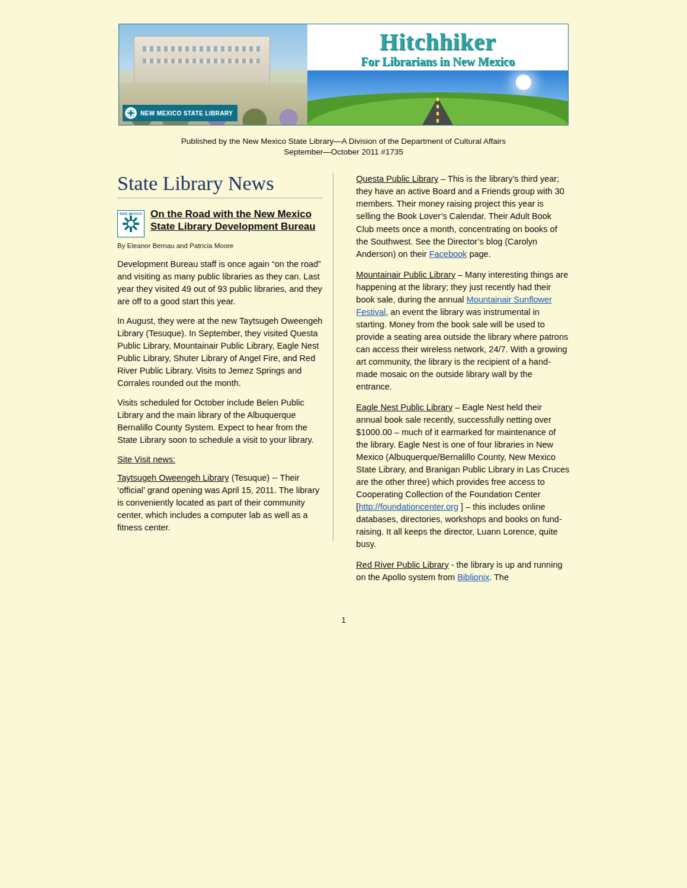NEW MEXICO STATE LIBRARY
Hitchhiker
For Librarians in New Mexico
Published by the New Mexico State Library—A Division of the Department of Cultural Affairs
September—October 2011 #1735
State Library News
NEW MEXICO
On the Road with the New Mexico State Library Development Bureau
By Eleanor Bernau and Patricia Moore
Development Bureau staff is once again “on the road” and visiting as many public libraries as they can. Last year they visited 49 out of 93 public libraries, and they are off to a good start this year.
In August, they were at the new Taytsugeh Oweengeh Library (Tesuque). In September, they visited Questa Public Library, Mountainair Public Library, Eagle Nest Public Library, Shuter Library of Angel Fire, and Red River Public Library. Visits to Jemez Springs and Corrales rounded out the month.
Visits scheduled for October include Belen Public Library and the main library of the Albuquerque Bernalillo County System. Expect to hear from the State Library soon to schedule a visit to your library.
Site Visit news:
Taytsugeh Oweengeh Library (Tesuque) -- Their ‘official’ grand opening was April 15, 2011. The library is conveniently located as part of their community center, which includes a computer lab as well as a fitness center.
Questa Public Library – This is the library’s third year; they have an active Board and a Friends group with 30 members. Their money raising project this year is selling the Book Lover’s Calendar. Their Adult Book Club meets once a month, concentrating on books of the Southwest. See the Director’s blog (Carolyn Anderson) on their Facebook page.
Mountainair Public Library – Many interesting things are happening at the library; they just recently had their book sale, during the annual Mountainair Sunflower Festival, an event the library was instrumental in starting. Money from the book sale will be used to provide a seating area outside the library where patrons can access their wireless network, 24/7. With a growing art community, the library is the recipient of a hand-made mosaic on the outside library wall by the entrance.
Eagle Nest Public Library – Eagle Nest held their annual book sale recently, successfully netting over $1000.00 – much of it earmarked for maintenance of the library. Eagle Nest is one of four libraries in New Mexico (Albuquerque/Bernalillo County, New Mexico State Library, and Branigan Public Library in Las Cruces are the other three) which provides free access to Cooperating Collection of the Foundation Center [http://foundationcenter.org ] – this includes online databases, directories, workshops and books on fund-raising. It all keeps the director, Luann Lorence, quite busy.
Red River Public Library - the library is up and running on the Apollo system from Biblionix. The
1